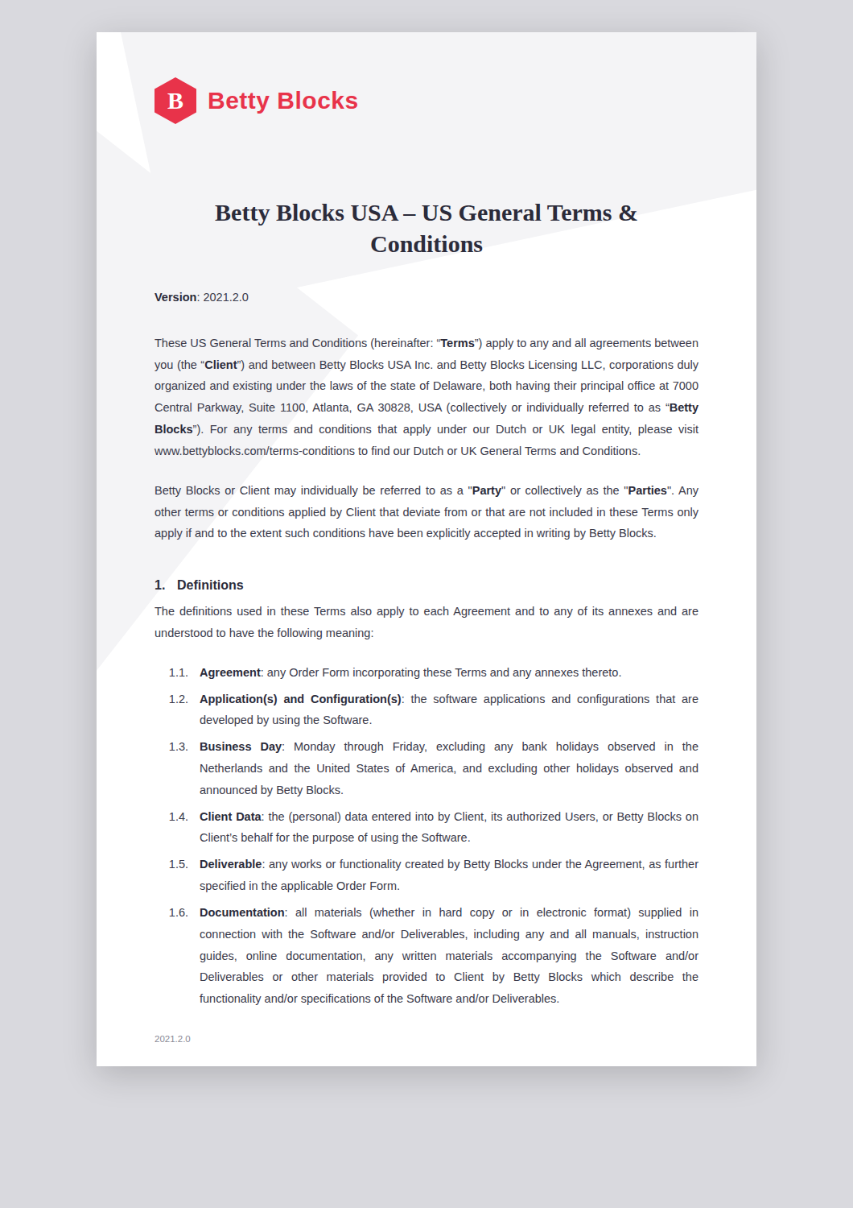B
Betty Blocks
Betty Blocks USA – US General Terms &
Conditions
Version: 2021.2.0
These US General Terms and Conditions (hereinafter: “Terms”) apply to any and all agreements between you (the “Client”) and between Betty Blocks USA Inc. and Betty Blocks Licensing LLC, corporations duly organized and existing under the laws of the state of Delaware, both having their principal office at 7000 Central Parkway, Suite 1100, Atlanta, GA 30828, USA (collectively or individually referred to as “Betty Blocks”). For any terms and conditions that apply under our Dutch or UK legal entity, please visit www.bettyblocks.com/terms-conditions to find our Dutch or UK General Terms and Conditions.
Betty Blocks or Client may individually be referred to as a "Party" or collectively as the "Parties". Any other terms or conditions applied by Client that deviate from or that are not included in these Terms only apply if and to the extent such conditions have been explicitly accepted in writing by Betty Blocks.
1. Definitions
The definitions used in these Terms also apply to each Agreement and to any of its annexes and are understood to have the following meaning:
1.1. Agreement: any Order Form incorporating these Terms and any annexes thereto.
1.2. Application(s) and Configuration(s): the software applications and configurations that are developed by using the Software.
1.3. Business Day: Monday through Friday, excluding any bank holidays observed in the Netherlands and the United States of America, and excluding other holidays observed and announced by Betty Blocks.
1.4. Client Data: the (personal) data entered into by Client, its authorized Users, or Betty Blocks on Client’s behalf for the purpose of using the Software.
1.5. Deliverable: any works or functionality created by Betty Blocks under the Agreement, as further specified in the applicable Order Form.
1.6. Documentation: all materials (whether in hard copy or in electronic format) supplied in connection with the Software and/or Deliverables, including any and all manuals, instruction guides, online documentation, any written materials accompanying the Software and/or Deliverables or other materials provided to Client by Betty Blocks which describe the functionality and/or specifications of the Software and/or Deliverables.
2021.2.0